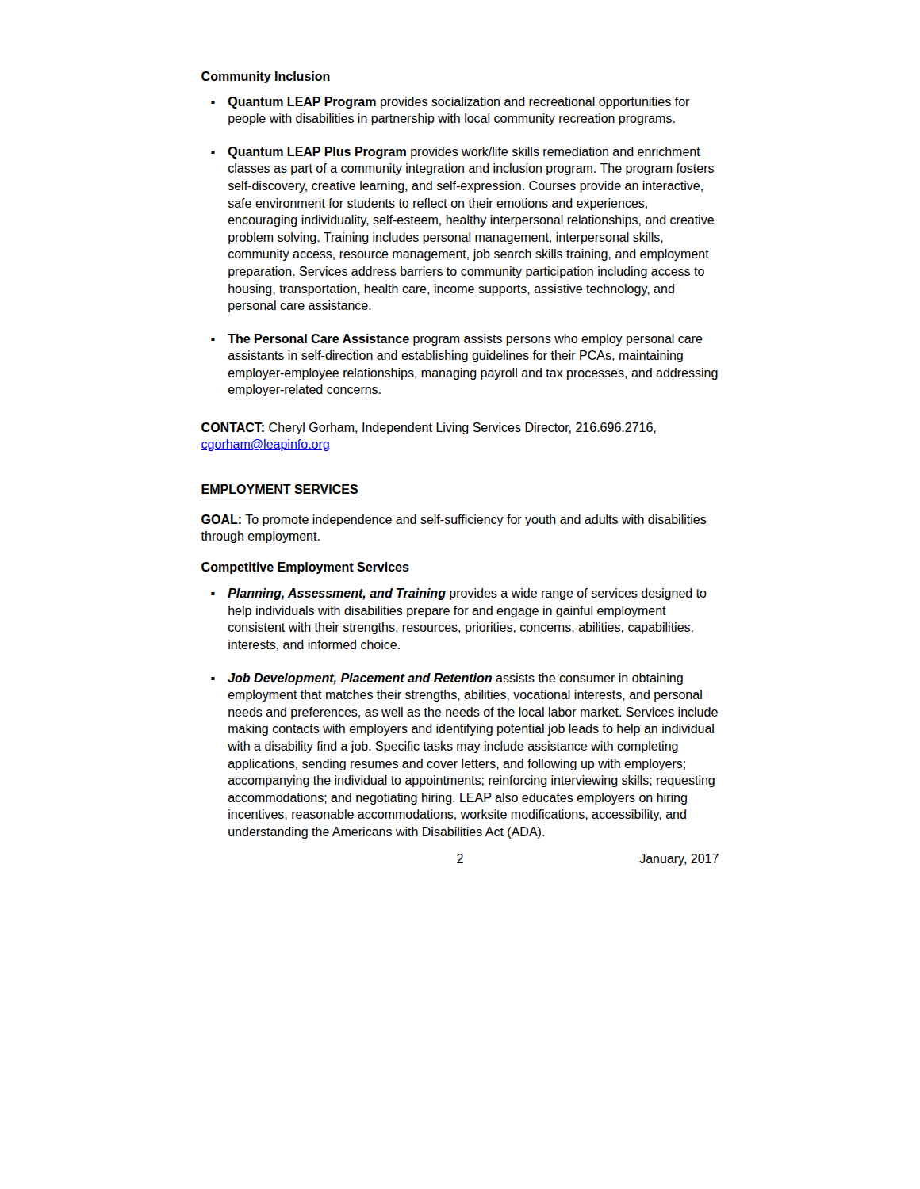Community Inclusion
Quantum LEAP Program provides socialization and recreational opportunities for people with disabilities in partnership with local community recreation programs.
Quantum LEAP Plus Program provides work/life skills remediation and enrichment classes as part of a community integration and inclusion program. The program fosters self-discovery, creative learning, and self-expression. Courses provide an interactive, safe environment for students to reflect on their emotions and experiences, encouraging individuality, self-esteem, healthy interpersonal relationships, and creative problem solving. Training includes personal management, interpersonal skills, community access, resource management, job search skills training, and employment preparation. Services address barriers to community participation including access to housing, transportation, health care, income supports, assistive technology, and personal care assistance.
The Personal Care Assistance program assists persons who employ personal care assistants in self-direction and establishing guidelines for their PCAs, maintaining employer-employee relationships, managing payroll and tax processes, and addressing employer-related concerns.
CONTACT: Cheryl Gorham, Independent Living Services Director, 216.696.2716, cgorham@leapinfo.org
EMPLOYMENT SERVICES
GOAL: To promote independence and self-sufficiency for youth and adults with disabilities through employment.
Competitive Employment Services
Planning, Assessment, and Training provides a wide range of services designed to help individuals with disabilities prepare for and engage in gainful employment consistent with their strengths, resources, priorities, concerns, abilities, capabilities, interests, and informed choice.
Job Development, Placement and Retention assists the consumer in obtaining employment that matches their strengths, abilities, vocational interests, and personal needs and preferences, as well as the needs of the local labor market. Services include making contacts with employers and identifying potential job leads to help an individual with a disability find a job. Specific tasks may include assistance with completing applications, sending resumes and cover letters, and following up with employers; accompanying the individual to appointments; reinforcing interviewing skills; requesting accommodations; and negotiating hiring. LEAP also educates employers on hiring incentives, reasonable accommodations, worksite modifications, accessibility, and understanding the Americans with Disabilities Act (ADA).
2
January, 2017